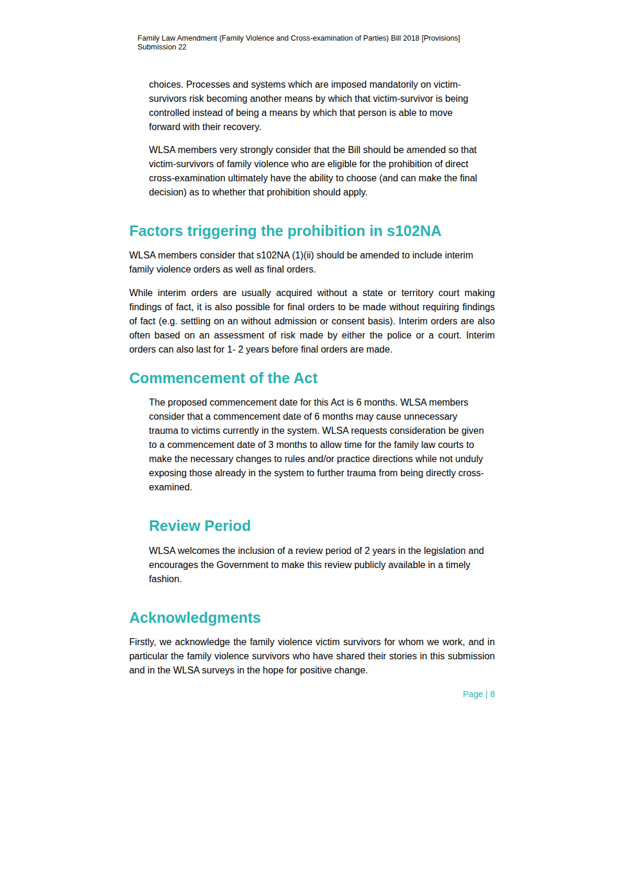Family Law Amendment (Family Violence and Cross-examination of Parties) Bill 2018 [Provisions] Submission 22
choices. Processes and systems which are imposed mandatorily on victim-survivors risk becoming another means by which that victim-survivor is being controlled instead of being a means by which that person is able to move forward with their recovery.
WLSA members very strongly consider that the Bill should be amended so that victim-survivors of family violence who are eligible for the prohibition of direct cross-examination ultimately have the ability to choose (and can make the final decision) as to whether that prohibition should apply.
Factors triggering the prohibition in s102NA
WLSA members consider that s102NA (1)(ii) should be amended to include interim family violence orders as well as final orders.
While interim orders are usually acquired without a state or territory court making findings of fact, it is also possible for final orders to be made without requiring findings of fact (e.g. settling on an without admission or consent basis). Interim orders are also often based on an assessment of risk made by either the police or a court. Interim orders can also last for 1- 2 years before final orders are made.
Commencement of the Act
The proposed commencement date for this Act is 6 months. WLSA members consider that a commencement date of 6 months may cause unnecessary trauma to victims currently in the system. WLSA requests consideration be given to a commencement date of 3 months to allow time for the family law courts to make the necessary changes to rules and/or practice directions while not unduly exposing those already in the system to further trauma from being directly cross-examined.
Review Period
WLSA welcomes the inclusion of a review period of 2 years in the legislation and encourages the Government to make this review publicly available in a timely fashion.
Acknowledgments
Firstly, we acknowledge the family violence victim survivors for whom we work, and in particular the family violence survivors who have shared their stories in this submission and in the WLSA surveys in the hope for positive change.
Page | 8